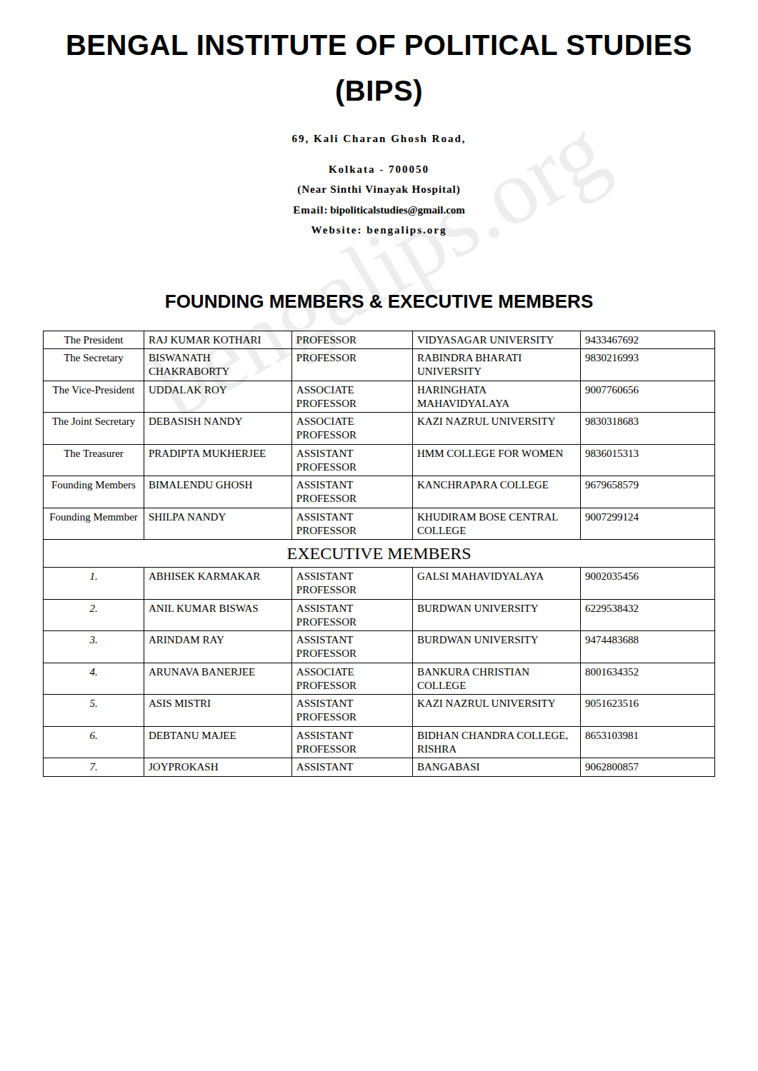bengalips.org
BENGAL INSTITUTE OF POLITICAL STUDIES(BIPS)
69, Kali Charan Ghosh Road,
Kolkata - 700050
(Near Sinthi Vinayak Hospital)
Email: bipoliticalstudies@gmail.com
Website: bengalips.org
FOUNDING MEMBERS & EXECUTIVE MEMBERS
| The President | RAJ KUMAR KOTHARI | PROFESSOR | VIDYASAGAR UNIVERSITY | 9433467692 |
| The Secretary | BISWANATH CHAKRABORTY | PROFESSOR | RABINDRA BHARATI UNIVERSITY | 9830216993 |
| The Vice-President | UDDALAK ROY | ASSOCIATE PROFESSOR | HARINGHATA MAHAVIDYALAYA | 9007760656 |
| The Joint Secretary | DEBASISH NANDY | ASSOCIATE PROFESSOR | KAZI NAZRUL UNIVERSITY | 9830318683 |
| The Treasurer | PRADIPTA MUKHERJEE | ASSISTANT PROFESSOR | HMM COLLEGE FOR WOMEN | 9836015313 |
| Founding Members | BIMALENDU GHOSH | ASSISTANT PROFESSOR | KANCHRAPARA COLLEGE | 9679658579 |
| Founding Memmber | SHILPA NANDY | ASSISTANT PROFESSOR | KHUDIRAM BOSE CENTRAL COLLEGE | 9007299124 |
| EXECUTIVE MEMBERS |
| 1. | ABHISEK KARMAKAR | ASSISTANT PROFESSOR | GALSI MAHAVIDYALAYA | 9002035456 |
| 2. | ANIL KUMAR BISWAS | ASSISTANT PROFESSOR | BURDWAN UNIVERSITY | 6229538432 |
| 3. | ARINDAM RAY | ASSISTANT PROFESSOR | BURDWAN UNIVERSITY | 9474483688 |
| 4. | ARUNAVA BANERJEE | ASSOCIATE PROFESSOR | BANKURA CHRISTIAN COLLEGE | 8001634352 |
| 5. | ASIS MISTRI | ASSISTANT PROFESSOR | KAZI NAZRUL UNIVERSITY | 9051623516 |
| 6. | DEBTANU MAJEE | ASSISTANT PROFESSOR | BIDHAN CHANDRA COLLEGE, RISHRA | 8653103981 |
| 7. | JOYPROKASH | ASSISTANT | BANGABASI | 9062800857 |